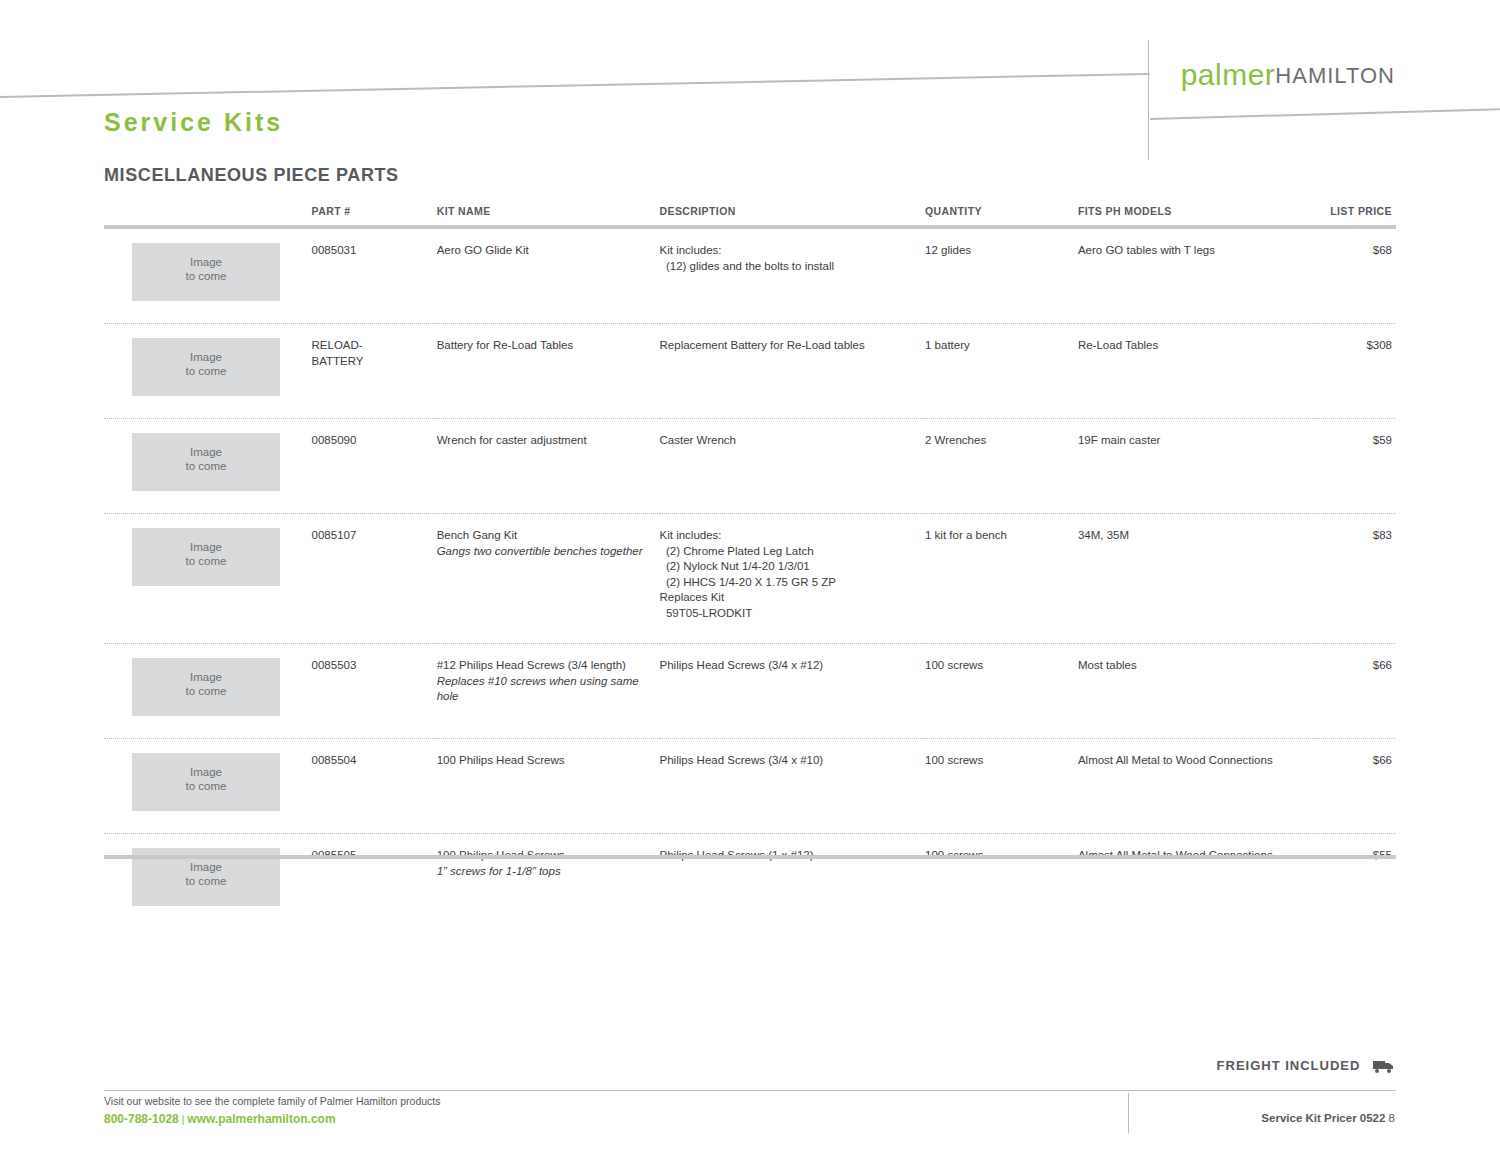palmer HAMILTON
Service Kits
MISCELLANEOUS PIECE PARTS
| | PART # | KIT NAME | DESCRIPTION | QUANTITY | FITS PH MODELS | LIST PRICE |
| --- | --- | --- | --- | --- | --- | --- |
| Image to come | 0085031 | Aero GO Glide Kit | Kit includes: (12) glides and the bolts to install | 12 glides | Aero GO tables with T legs | $68 |
| Image to come | RELOAD- BATTERY | Battery for Re-Load Tables | Replacement Battery for Re-Load tables | 1 battery | Re-Load Tables | $308 |
| Image to come | 0085090 | Wrench for caster adjustment | Caster Wrench | 2 Wrenches | 19F main caster | $59 |
| Image to come | 0085107 | Bench Gang Kit Gangs two convertible benches together | Kit includes: (2) Chrome Plated Leg Latch (2) Nylock Nut 1/4-20 1/3/01 (2) HHCS 1/4-20 X 1.75 GR 5 ZP Replaces Kit 59T05-LRODKIT | 1 kit for a bench | 34M, 35M | $83 |
| Image to come | 0085503 | #12 Philips Head Screws (3/4 length) Replaces #10 screws when using same hole | Philips Head Screws (3/4 x #12) | 100 screws | Most tables | $66 |
| Image to come | 0085504 | 100 Philips Head Screws | Philips Head Screws (3/4 x #10) | 100 screws | Almost All Metal to Wood Connections | $66 |
| Image to come | 0085505 | 100 Philips Head Screws 1” screws for 1-1/8” tops | Philips Head Screws (1 x #12) | 100 screws | Almost All Metal to Wood Connections | $55 |
FREIGHT INCLUDED
Visit our website to see the complete family of Palmer Hamilton products
800-788-1028 | www.palmerhamilton.com
Service Kit Pricer 0522 8